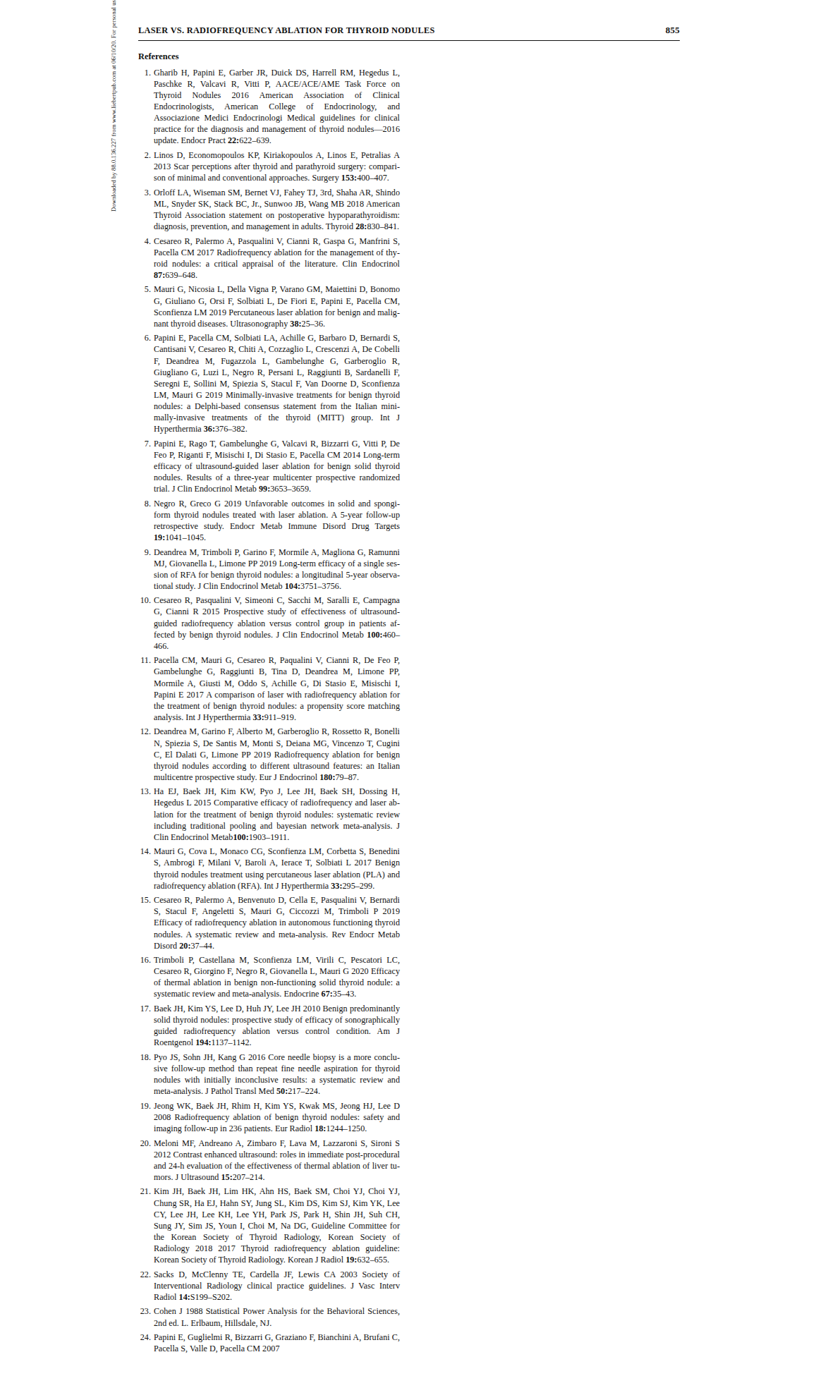Downloaded by 88.0.136.227 from www.liebertpub.com at 06/10/20. For personal use only.
Laser vs. Radiofrequency Ablation for Thyroid Nodules 855
References
Gharib H, Papini E, Garber JR, Duick DS, Harrell RM, Hegedus L, Paschke R, Valcavi R, Vitti P, AACE/ACE/AME Task Force on Thyroid Nodules 2016 American Association of Clinical Endocrinologists, American College of Endocrinology, and Associazione Medici Endocrinologi Medical guidelines for clinical practice for the diagnosis and management of thyroid nodules—2016 update. Endocr Pract 22: 622–639.
Linos D, Economopoulos KP, Kiriakopoulos A, Linos E, Petralias A 2013 Scar perceptions after thyroid and parathyroid surgery: comparison of minimal and conventional approaches. Surgery 153: 400–407.
Orloff LA, Wiseman SM, Bernet VJ, Fahey TJ, 3rd, Shaha AR, Shindo ML, Snyder SK, Stack BC, Jr., Sunwoo JB, Wang MB 2018 American Thyroid Association statement on postoperative hypoparathyroidism: diagnosis, prevention, and management in adults. Thyroid 28: 830–841.
Cesareo R, Palermo A, Pasqualini V, Cianni R, Gaspa G, Manfrini S, Pacella CM 2017 Radiofrequency ablation for the management of thyroid nodules: a critical appraisal of the literature. Clin Endocrinol 87: 639–648.
Mauri G, Nicosia L, Della Vigna P, Varano GM, Maiettini D, Bonomo G, Giuliano G, Orsi F, Solbiati L, De Fiori E, Papini E, Pacella CM, Sconfienza LM 2019 Percutaneous laser ablation for benign and malignant thyroid diseases. Ultrasonography 38: 25–36.
Papini E, Pacella CM, Solbiati LA, Achille G, Barbaro D, Bernardi S, Cantisani V, Cesareo R, Chiti A, Cozzaglio L, Crescenzi A, De Cobelli F, Deandrea M, Fugazzola L, Gambelunghe G, Garberoglio R, Giugliano G, Luzi L, Negro R, Persani L, Raggiunti B, Sardanelli F, Seregni E, Sollini M, Spiezia S, Stacul F, Van Doorne D, Sconfienza LM, Mauri G 2019 Minimally-invasive treatments for benign thyroid nodules: a Delphi-based consensus statement from the Italian minimally-invasive treatments of the thyroid (MITT) group. Int J Hyperthermia 36: 376–382.
Papini E, Rago T, Gambelunghe G, Valcavi R, Bizzarri G, Vitti P, De Feo P, Riganti F, Misischi I, Di Stasio E, Pacella CM 2014 Long-term efficacy of ultrasound-guided laser ablation for benign solid thyroid nodules. Results of a three-year multicenter prospective randomized trial. J Clin Endocrinol Metab 99: 3653–3659.
Negro R, Greco G 2019 Unfavorable outcomes in solid and spongiform thyroid nodules treated with laser ablation. A 5-year follow-up retrospective study. Endocr Metab Immune Disord Drug Targets 19: 1041–1045.
Deandrea M, Trimboli P, Garino F, Mormile A, Magliona G, Ramunni MJ, Giovanella L, Limone PP 2019 Long-term efficacy of a single session of RFA for benign thyroid nodules: a longitudinal 5-year observational study. J Clin Endocrinol Metab 104: 3751–3756.
Cesareo R, Pasqualini V, Simeoni C, Sacchi M, Saralli E, Campagna G, Cianni R 2015 Prospective study of effectiveness of ultrasound-guided radiofrequency ablation versus control group in patients affected by benign thyroid nodules. J Clin Endocrinol Metab 100: 460–466.
Pacella CM, Mauri G, Cesareo R, Paqualini V, Cianni R, De Feo P, Gambelunghe G, Raggiunti B, Tina D, Deandrea M, Limone PP, Mormile A, Giusti M, Oddo S, Achille G, Di Stasio E, Misischi I, Papini E 2017 A comparison of laser with radiofrequency ablation for the treatment of benign thyroid nodules: a propensity score matching analysis. Int J Hyperthermia 33: 911–919.
Deandrea M, Garino F, Alberto M, Garberoglio R, Rossetto R, Bonelli N, Spiezia S, De Santis M, Monti S, Deiana MG, Vincenzo T, Cugini C, El Dalati G, Limone PP 2019 Radiofrequency ablation for benign thyroid nodules according to different ultrasound features: an Italian multicentre prospective study. Eur J Endocrinol 180: 79–87.
Ha EJ, Baek JH, Kim KW, Pyo J, Lee JH, Baek SH, Dossing H, Hegedus L 2015 Comparative efficacy of radiofrequency and laser ablation for the treatment of benign thyroid nodules: systematic review including traditional pooling and bayesian network meta-analysis. J Clin Endocrinol Metab100: 1903–1911.
Mauri G, Cova L, Monaco CG, Sconfienza LM, Corbetta S, Benedini S, Ambrogi F, Milani V, Baroli A, Ierace T, Solbiati L 2017 Benign thyroid nodules treatment using percutaneous laser ablation (PLA) and radiofrequency ablation (RFA). Int J Hyperthermia 33: 295–299.
Cesareo R, Palermo A, Benvenuto D, Cella E, Pasqualini V, Bernardi S, Stacul F, Angeletti S, Mauri G, Ciccozzi M, Trimboli P 2019 Efficacy of radiofrequency ablation in autonomous functioning thyroid nodules. A systematic review and meta-analysis. Rev Endocr Metab Disord 20: 37–44.
Trimboli P, Castellana M, Sconfienza LM, Virili C, Pescatori LC, Cesareo R, Giorgino F, Negro R, Giovanella L, Mauri G 2020 Efficacy of thermal ablation in benign non-functioning solid thyroid nodule: a systematic review and meta-analysis. Endocrine 67: 35–43.
Baek JH, Kim YS, Lee D, Huh JY, Lee JH 2010 Benign predominantly solid thyroid nodules: prospective study of efficacy of sonographically guided radiofrequency ablation versus control condition. Am J Roentgenol 194: 1137–1142.
Pyo JS, Sohn JH, Kang G 2016 Core needle biopsy is a more conclusive follow-up method than repeat fine needle aspiration for thyroid nodules with initially inconclusive results: a systematic review and meta-analysis. J Pathol Transl Med 50: 217–224.
Jeong WK, Baek JH, Rhim H, Kim YS, Kwak MS, Jeong HJ, Lee D 2008 Radiofrequency ablation of benign thyroid nodules: safety and imaging follow-up in 236 patients. Eur Radiol 18: 1244–1250.
Meloni MF, Andreano A, Zimbaro F, Lava M, Lazzaroni S, Sironi S 2012 Contrast enhanced ultrasound: roles in immediate post-procedural and 24-h evaluation of the effectiveness of thermal ablation of liver tumors. J Ultrasound 15: 207–214.
Kim JH, Baek JH, Lim HK, Ahn HS, Baek SM, Choi YJ, Choi YJ, Chung SR, Ha EJ, Hahn SY, Jung SL, Kim DS, Kim SJ, Kim YK, Lee CY, Lee JH, Lee KH, Lee YH, Park JS, Park H, Shin JH, Suh CH, Sung JY, Sim JS, Youn I, Choi M, Na DG, Guideline Committee for the Korean Society of Thyroid Radiology, Korean Society of Radiology 2018 2017 Thyroid radiofrequency ablation guideline: Korean Society of Thyroid Radiology. Korean J Radiol 19: 632–655.
Sacks D, McClenny TE, Cardella JF, Lewis CA 2003 Society of Interventional Radiology clinical practice guidelines. J Vasc Interv Radiol 14: S199–S202.
Cohen J 1988 Statistical Power Analysis for the Behavioral Sciences, 2nd ed. L. Erlbaum, Hillsdale, NJ.
Papini E, Guglielmi R, Bizzarri G, Graziano F, Bianchini A, Brufani C, Pacella S, Valle D, Pacella CM 2007